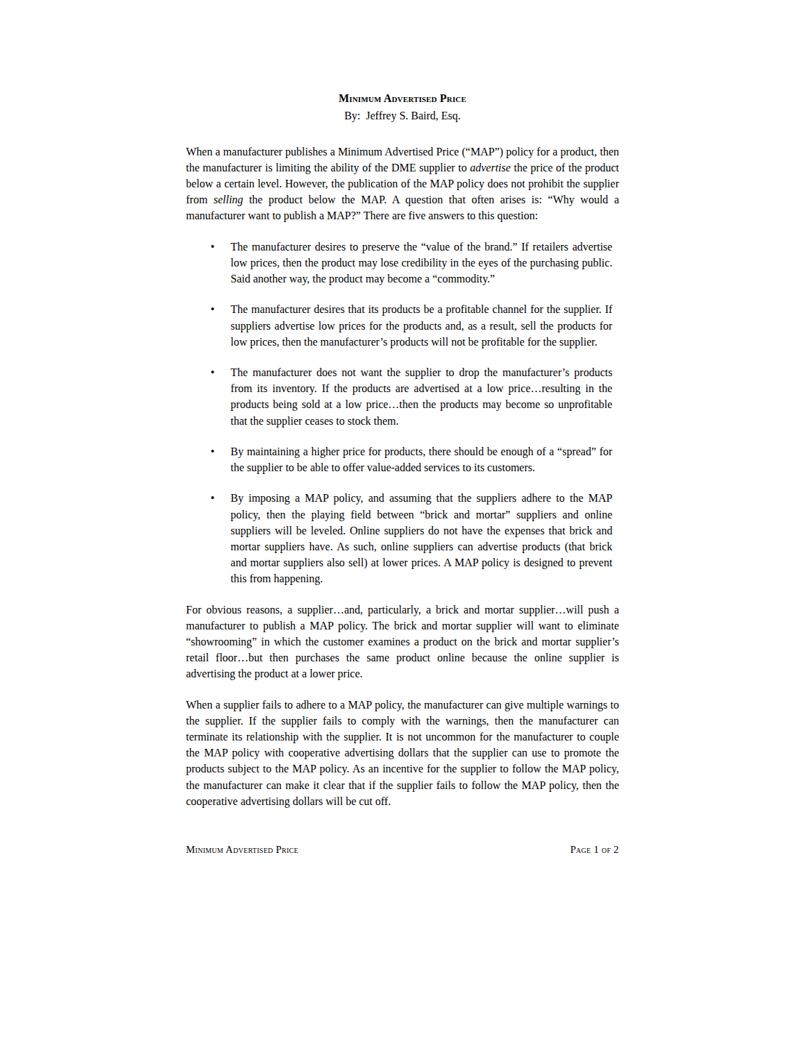Minimum Advertised Price
By: Jeffrey S. Baird, Esq.
When a manufacturer publishes a Minimum Advertised Price (“MAP”) policy for a product, then the manufacturer is limiting the ability of the DME supplier to advertise the price of the product below a certain level. However, the publication of the MAP policy does not prohibit the supplier from selling the product below the MAP. A question that often arises is: “Why would a manufacturer want to publish a MAP?” There are five answers to this question:
The manufacturer desires to preserve the “value of the brand.” If retailers advertise low prices, then the product may lose credibility in the eyes of the purchasing public. Said another way, the product may become a “commodity.”
The manufacturer desires that its products be a profitable channel for the supplier. If suppliers advertise low prices for the products and, as a result, sell the products for low prices, then the manufacturer’s products will not be profitable for the supplier.
The manufacturer does not want the supplier to drop the manufacturer’s products from its inventory. If the products are advertised at a low price…resulting in the products being sold at a low price…then the products may become so unprofitable that the supplier ceases to stock them.
By maintaining a higher price for products, there should be enough of a “spread” for the supplier to be able to offer value-added services to its customers.
By imposing a MAP policy, and assuming that the suppliers adhere to the MAP policy, then the playing field between “brick and mortar” suppliers and online suppliers will be leveled. Online suppliers do not have the expenses that brick and mortar suppliers have. As such, online suppliers can advertise products (that brick and mortar suppliers also sell) at lower prices. A MAP policy is designed to prevent this from happening.
For obvious reasons, a supplier…and, particularly, a brick and mortar supplier…will push a manufacturer to publish a MAP policy. The brick and mortar supplier will want to eliminate “showrooming” in which the customer examines a product on the brick and mortar supplier’s retail floor…but then purchases the same product online because the online supplier is advertising the product at a lower price.
When a supplier fails to adhere to a MAP policy, the manufacturer can give multiple warnings to the supplier. If the supplier fails to comply with the warnings, then the manufacturer can terminate its relationship with the supplier. It is not uncommon for the manufacturer to couple the MAP policy with cooperative advertising dollars that the supplier can use to promote the products subject to the MAP policy. As an incentive for the supplier to follow the MAP policy, the manufacturer can make it clear that if the supplier fails to follow the MAP policy, then the cooperative advertising dollars will be cut off.
Minimum Advertised Price
Page 1 of 2